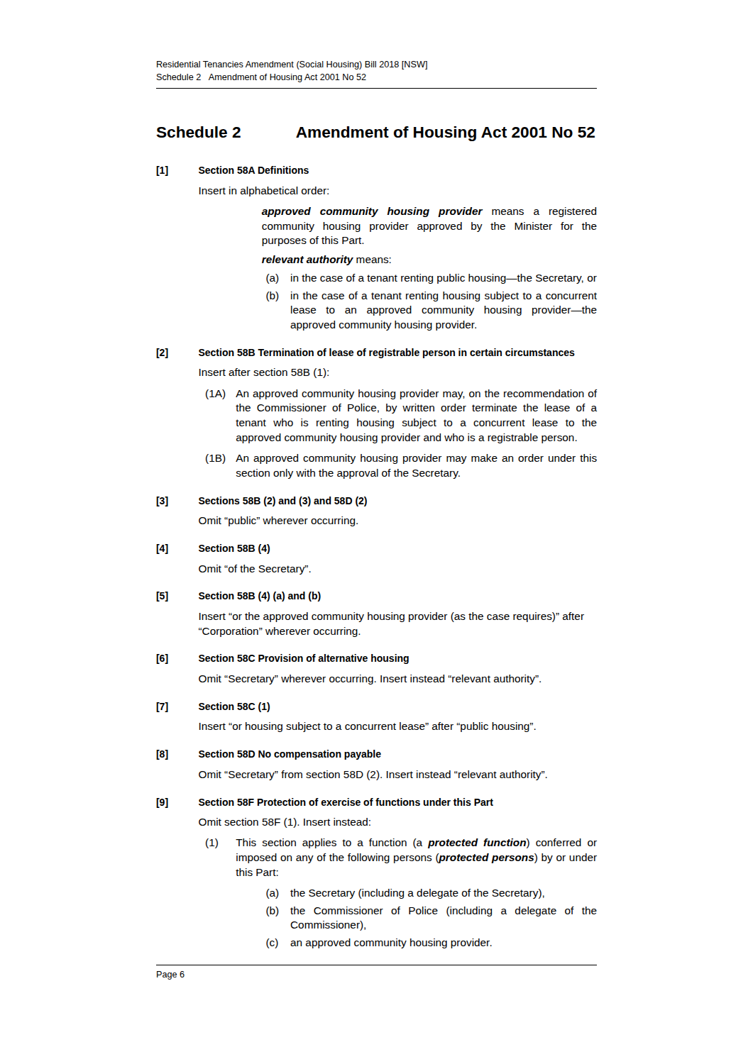Residential Tenancies Amendment (Social Housing) Bill 2018 [NSW] Schedule 2 Amendment of Housing Act 2001 No 52
Schedule 2 Amendment of Housing Act 2001 No 52
[1] Section 58A Definitions
Insert in alphabetical order:
approved community housing provider means a registered community housing provider approved by the Minister for the purposes of this Part.
relevant authority means:
(a) in the case of a tenant renting public housing—the Secretary, or
(b) in the case of a tenant renting housing subject to a concurrent lease to an approved community housing provider—the approved community housing provider.
[2] Section 58B Termination of lease of registrable person in certain circumstances
Insert after section 58B (1):
(1A) An approved community housing provider may, on the recommendation of the Commissioner of Police, by written order terminate the lease of a tenant who is renting housing subject to a concurrent lease to the approved community housing provider and who is a registrable person.
(1B) An approved community housing provider may make an order under this section only with the approval of the Secretary.
[3] Sections 58B (2) and (3) and 58D (2)
Omit “public” wherever occurring.
[4] Section 58B (4)
Omit “of the Secretary”.
[5] Section 58B (4) (a) and (b)
Insert “or the approved community housing provider (as the case requires)” after “Corporation” wherever occurring.
[6] Section 58C Provision of alternative housing
Omit “Secretary” wherever occurring. Insert instead “relevant authority”.
[7] Section 58C (1)
Insert “or housing subject to a concurrent lease” after “public housing”.
[8] Section 58D No compensation payable
Omit “Secretary” from section 58D (2). Insert instead “relevant authority”.
[9] Section 58F Protection of exercise of functions under this Part
Omit section 58F (1). Insert instead:
(1) This section applies to a function (a protected function) conferred or imposed on any of the following persons (protected persons) by or under this Part:
(a) the Secretary (including a delegate of the Secretary),
(b) the Commissioner of Police (including a delegate of the Commissioner),
(c) an approved community housing provider.
Page 6